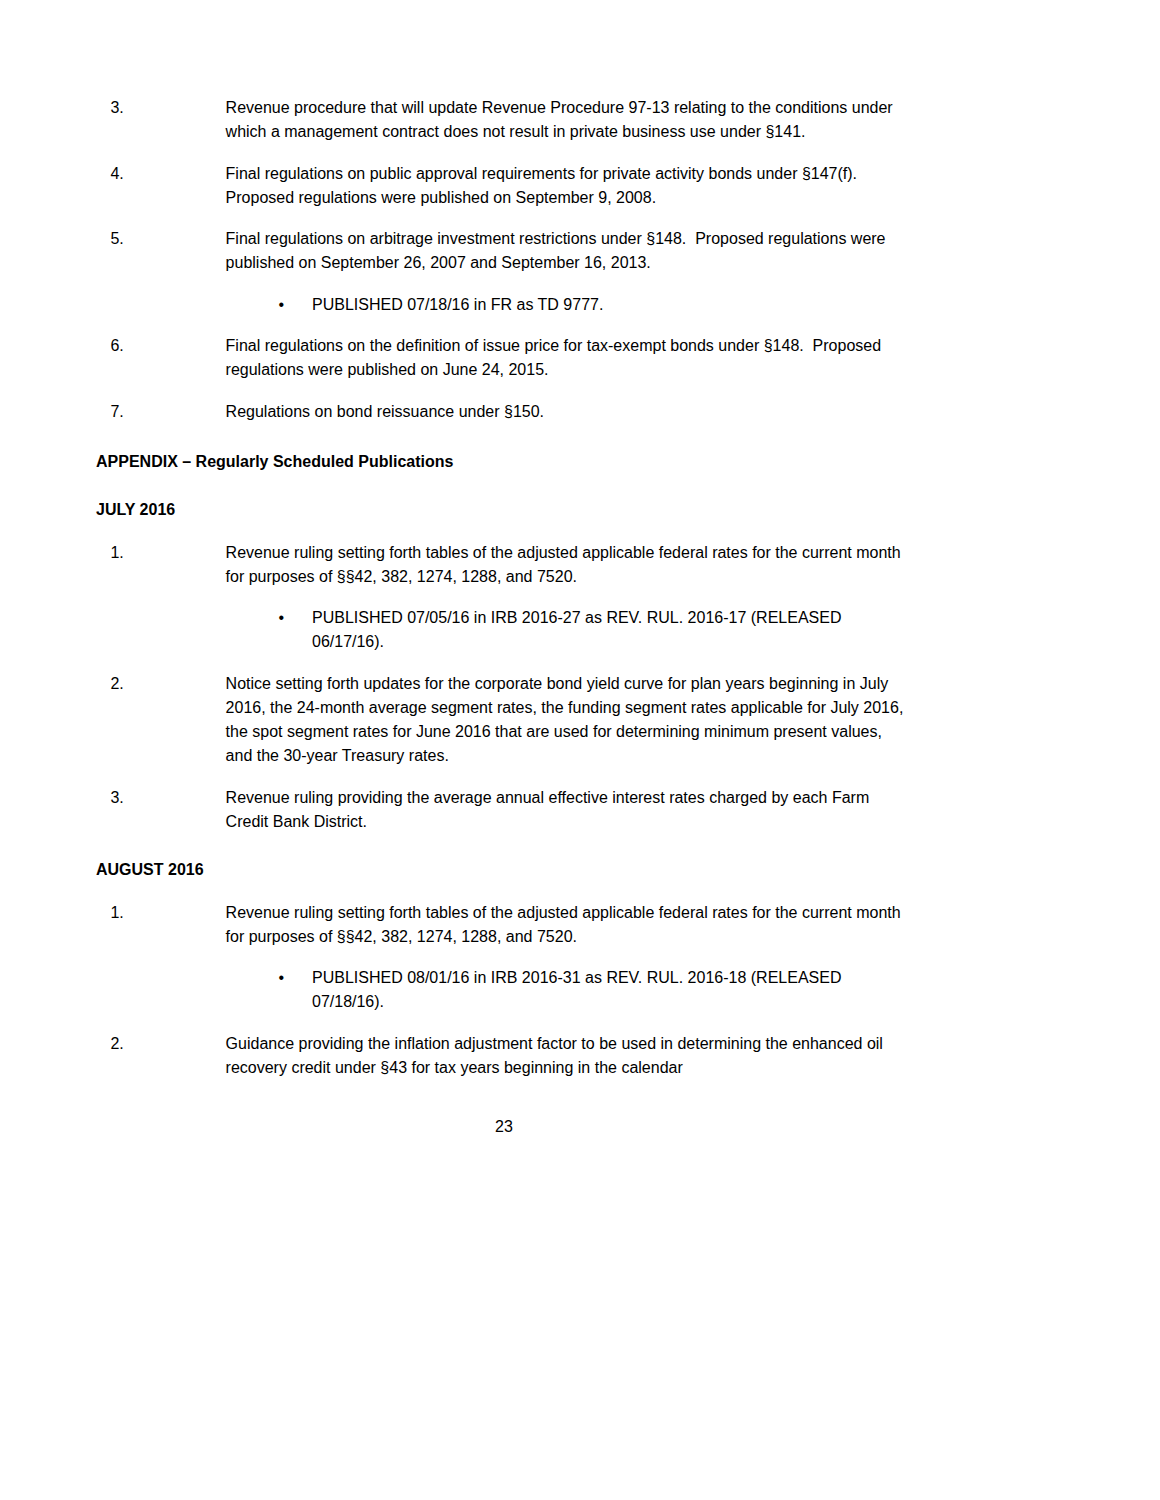3. Revenue procedure that will update Revenue Procedure 97-13 relating to the conditions under which a management contract does not result in private business use under §141.
4. Final regulations on public approval requirements for private activity bonds under §147(f). Proposed regulations were published on September 9, 2008.
5. Final regulations on arbitrage investment restrictions under §148. Proposed regulations were published on September 26, 2007 and September 16, 2013.
PUBLISHED 07/18/16 in FR as TD 9777.
6. Final regulations on the definition of issue price for tax-exempt bonds under §148. Proposed regulations were published on June 24, 2015.
7. Regulations on bond reissuance under §150.
APPENDIX – Regularly Scheduled Publications
JULY 2016
1. Revenue ruling setting forth tables of the adjusted applicable federal rates for the current month for purposes of §§42, 382, 1274, 1288, and 7520.
PUBLISHED 07/05/16 in IRB 2016-27 as REV. RUL. 2016-17 (RELEASED 06/17/16).
2. Notice setting forth updates for the corporate bond yield curve for plan years beginning in July 2016, the 24-month average segment rates, the funding segment rates applicable for July 2016, the spot segment rates for June 2016 that are used for determining minimum present values, and the 30-year Treasury rates.
3. Revenue ruling providing the average annual effective interest rates charged by each Farm Credit Bank District.
AUGUST 2016
1. Revenue ruling setting forth tables of the adjusted applicable federal rates for the current month for purposes of §§42, 382, 1274, 1288, and 7520.
PUBLISHED 08/01/16 in IRB 2016-31 as REV. RUL. 2016-18 (RELEASED 07/18/16).
2. Guidance providing the inflation adjustment factor to be used in determining the enhanced oil recovery credit under §43 for tax years beginning in the calendar
23